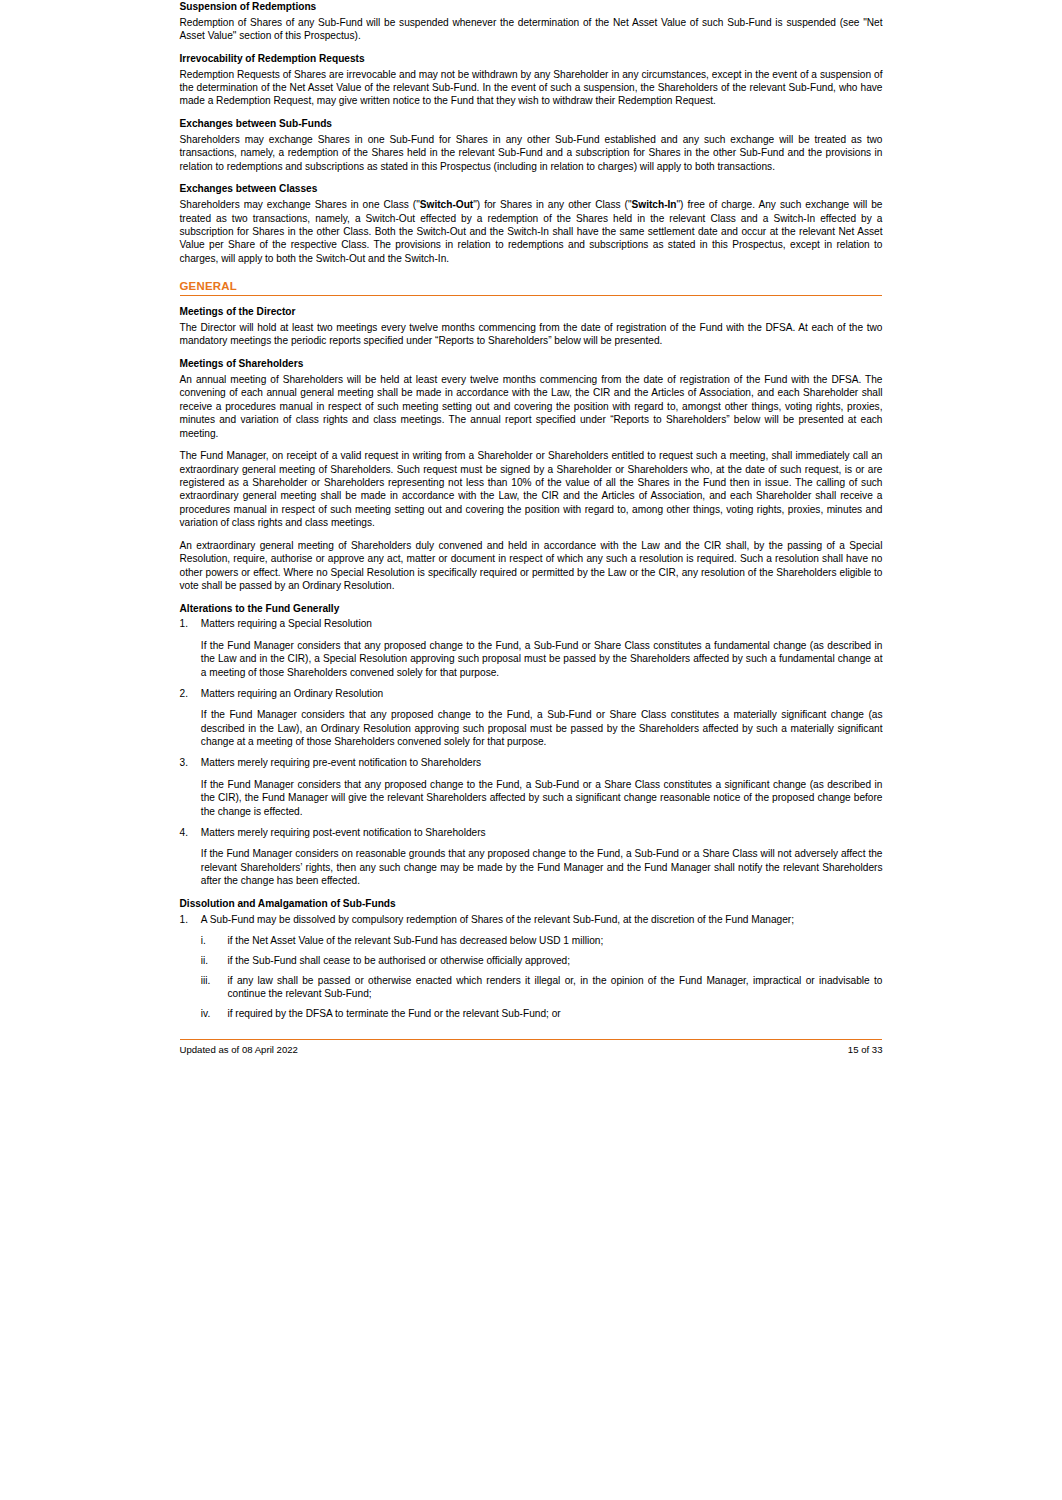Suspension of Redemptions
Redemption of Shares of any Sub-Fund will be suspended whenever the determination of the Net Asset Value of such Sub-Fund is suspended (see "Net Asset Value" section of this Prospectus).
Irrevocability of Redemption Requests
Redemption Requests of Shares are irrevocable and may not be withdrawn by any Shareholder in any circumstances, except in the event of a suspension of the determination of the Net Asset Value of the relevant Sub-Fund. In the event of such a suspension, the Shareholders of the relevant Sub-Fund, who have made a Redemption Request, may give written notice to the Fund that they wish to withdraw their Redemption Request.
Exchanges between Sub-Funds
Shareholders may exchange Shares in one Sub-Fund for Shares in any other Sub-Fund established and any such exchange will be treated as two transactions, namely, a redemption of the Shares held in the relevant Sub-Fund and a subscription for Shares in the other Sub-Fund and the provisions in relation to redemptions and subscriptions as stated in this Prospectus (including in relation to charges) will apply to both transactions.
Exchanges between Classes
Shareholders may exchange Shares in one Class ("Switch-Out") for Shares in any other Class ("Switch-In") free of charge. Any such exchange will be treated as two transactions, namely, a Switch-Out effected by a redemption of the Shares held in the relevant Class and a Switch-In effected by a subscription for Shares in the other Class. Both the Switch-Out and the Switch-In shall have the same settlement date and occur at the relevant Net Asset Value per Share of the respective Class. The provisions in relation to redemptions and subscriptions as stated in this Prospectus, except in relation to charges, will apply to both the Switch-Out and the Switch-In.
General
Meetings of the Director
The Director will hold at least two meetings every twelve months commencing from the date of registration of the Fund with the DFSA. At each of the two mandatory meetings the periodic reports specified under “Reports to Shareholders” below will be presented.
Meetings of Shareholders
An annual meeting of Shareholders will be held at least every twelve months commencing from the date of registration of the Fund with the DFSA. The convening of each annual general meeting shall be made in accordance with the Law, the CIR and the Articles of Association, and each Shareholder shall receive a procedures manual in respect of such meeting setting out and covering the position with regard to, amongst other things, voting rights, proxies, minutes and variation of class rights and class meetings. The annual report specified under “Reports to Shareholders” below will be presented at each meeting.
The Fund Manager, on receipt of a valid request in writing from a Shareholder or Shareholders entitled to request such a meeting, shall immediately call an extraordinary general meeting of Shareholders. Such request must be signed by a Shareholder or Shareholders who, at the date of such request, is or are registered as a Shareholder or Shareholders representing not less than 10% of the value of all the Shares in the Fund then in issue. The calling of such extraordinary general meeting shall be made in accordance with the Law, the CIR and the Articles of Association, and each Shareholder shall receive a procedures manual in respect of such meeting setting out and covering the position with regard to, among other things, voting rights, proxies, minutes and variation of class rights and class meetings.
An extraordinary general meeting of Shareholders duly convened and held in accordance with the Law and the CIR shall, by the passing of a Special Resolution, require, authorise or approve any act, matter or document in respect of which any such a resolution is required. Such a resolution shall have no other powers or effect. Where no Special Resolution is specifically required or permitted by the Law or the CIR, any resolution of the Shareholders eligible to vote shall be passed by an Ordinary Resolution.
Alterations to the Fund Generally
Matters requiring a Special Resolution
If the Fund Manager considers that any proposed change to the Fund, a Sub-Fund or Share Class constitutes a fundamental change (as described in the Law and in the CIR), a Special Resolution approving such proposal must be passed by the Shareholders affected by such a fundamental change at a meeting of those Shareholders convened solely for that purpose.
Matters requiring an Ordinary Resolution
If the Fund Manager considers that any proposed change to the Fund, a Sub-Fund or Share Class constitutes a materially significant change (as described in the Law), an Ordinary Resolution approving such proposal must be passed by the Shareholders affected by such a materially significant change at a meeting of those Shareholders convened solely for that purpose.
Matters merely requiring pre-event notification to Shareholders
If the Fund Manager considers that any proposed change to the Fund, a Sub-Fund or a Share Class constitutes a significant change (as described in the CIR), the Fund Manager will give the relevant Shareholders affected by such a significant change reasonable notice of the proposed change before the change is effected.
Matters merely requiring post-event notification to Shareholders
If the Fund Manager considers on reasonable grounds that any proposed change to the Fund, a Sub-Fund or a Share Class will not adversely affect the relevant Shareholders’ rights, then any such change may be made by the Fund Manager and the Fund Manager shall notify the relevant Shareholders after the change has been effected.
Dissolution and Amalgamation of Sub-Funds
A Sub-Fund may be dissolved by compulsory redemption of Shares of the relevant Sub-Fund, at the discretion of the Fund Manager;
if the Net Asset Value of the relevant Sub-Fund has decreased below USD 1 million;
if the Sub-Fund shall cease to be authorised or otherwise officially approved;
if any law shall be passed or otherwise enacted which renders it illegal or, in the opinion of the Fund Manager, impractical or inadvisable to continue the relevant Sub-Fund;
if required by the DFSA to terminate the Fund or the relevant Sub-Fund; or
Updated as of 08 April 2022
15 of 33